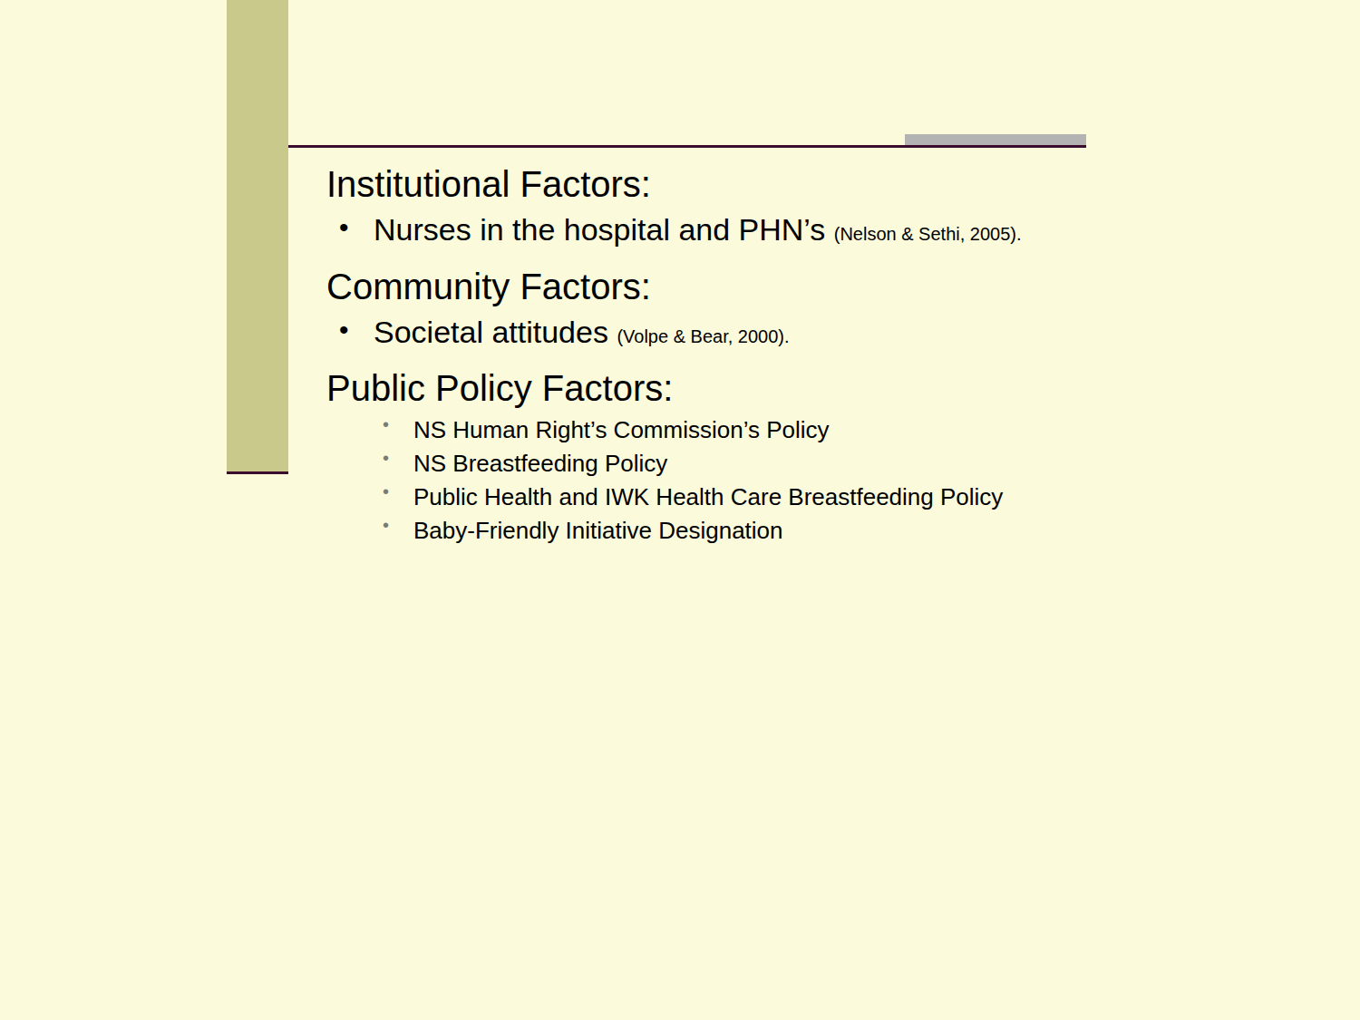Institutional Factors:
Nurses in the hospital and PHN’s (Nelson & Sethi, 2005).
Community Factors:
Societal attitudes (Volpe & Bear, 2000).
Public Policy Factors:
NS Human Right’s Commission’s Policy
NS Breastfeeding Policy
Public Health and IWK Health Care Breastfeeding Policy
Baby-Friendly Initiative Designation